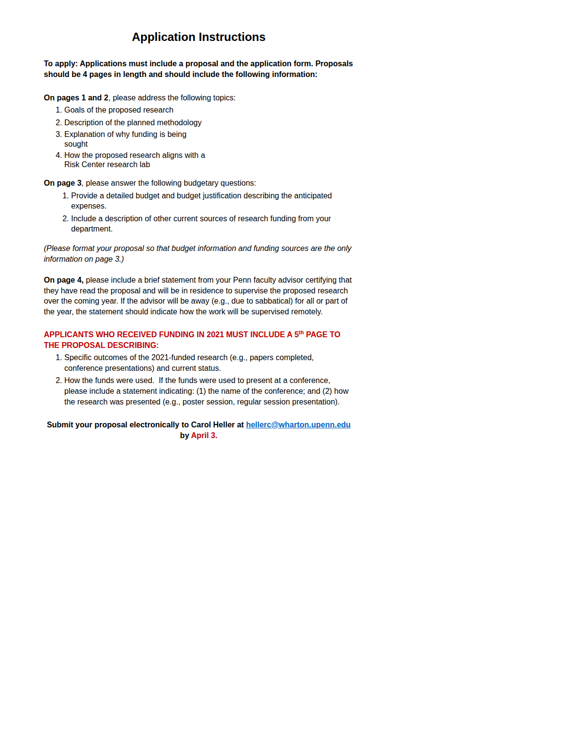Application Instructions
To apply: Applications must include a proposal and the application form. Proposals should be 4 pages in length and should include the following information:
On pages 1 and 2, please address the following topics:
Goals of the proposed research
Description of the planned methodology
Explanation of why funding is being
sought
How the proposed research aligns with a
Risk Center research lab
On page 3, please answer the following budgetary questions:
Provide a detailed budget and budget justification describing the anticipated expenses.
Include a description of other current sources of research funding from your department.
(Please format your proposal so that budget information and funding sources are the only information on page 3.)
On page 4, please include a brief statement from your Penn faculty advisor certifying that they have read the proposal and will be in residence to supervise the proposed research over the coming year. If the advisor will be away (e.g., due to sabbatical) for all or part of the year, the statement should indicate how the work will be supervised remotely.
APPLICANTS WHO RECEIVED FUNDING IN 2021 MUST INCLUDE A 5th PAGE TO THE PROPOSAL DESCRIBING:
Specific outcomes of the 2021-funded research (e.g., papers completed, conference presentations) and current status.
How the funds were used. If the funds were used to present at a conference, please include a statement indicating: (1) the name of the conference; and (2) how the research was presented (e.g., poster session, regular session presentation).
Submit your proposal electronically to Carol Heller at hellerc@wharton.upenn.edu by April 3.